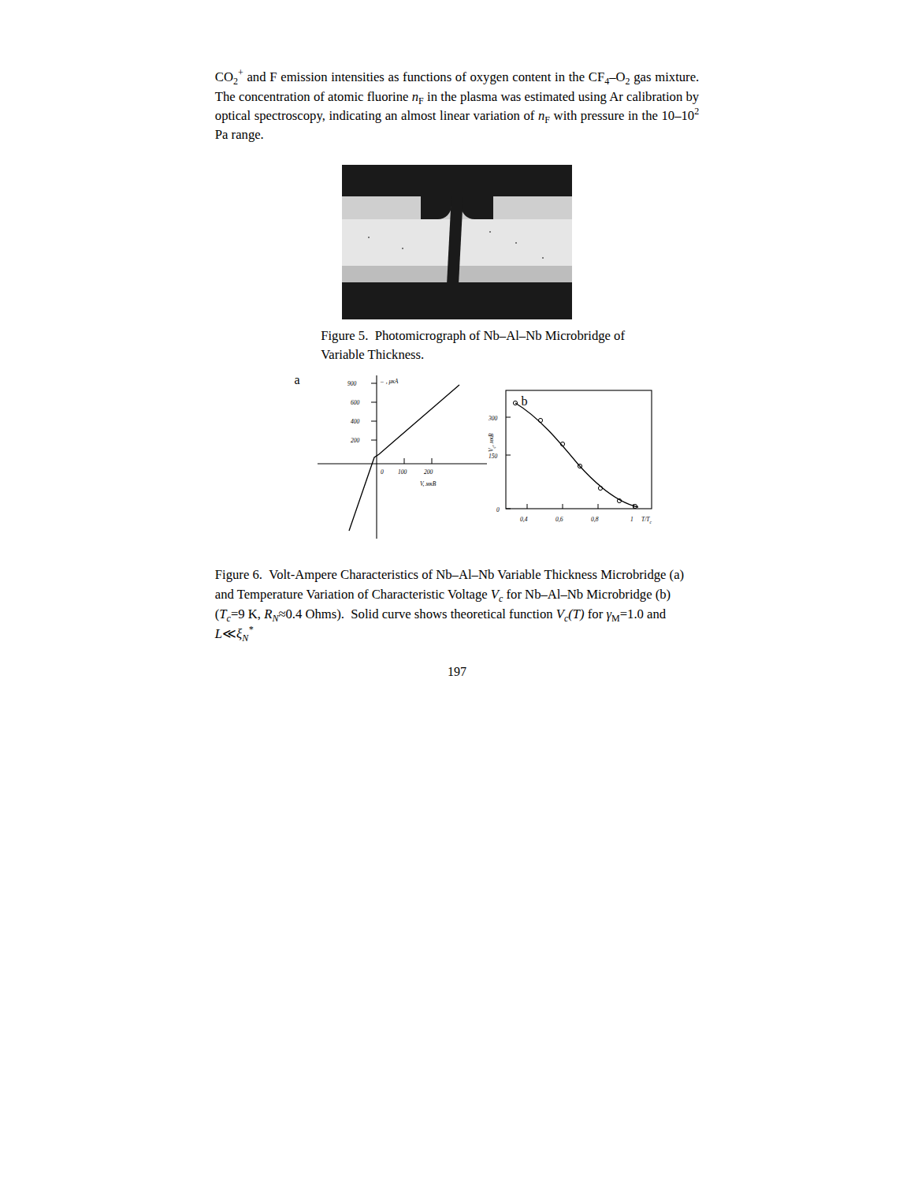CO2+ and F emission intensities as functions of oxygen content in the CF4–O2 gas mixture. The concentration of atomic fluorine nF in the plasma was estimated using Ar calibration by optical spectroscopy, indicating an almost linear variation of nF with pressure in the 10–102 Pa range.
Figure 5. Photomicrograph of Nb–Al–Nb Microbridge of Variable Thickness.
a b 900 600 400 200 –  , μκА 0 100 200 V, мкВ 300 150 0 0,4 0,6 0,8 1 T/Tc Vc, мкВ
Figure 6. Volt-Ampere Characteristics of Nb–Al–Nb Variable Thickness Microbridge (a) and Temperature Variation of Characteristic Voltage Vc for Nb–Al–Nb Microbridge (b) (Tc=9 K, RN≈0.4 Ohms). Solid curve shows theoretical function Vc(T) for γM=1.0 and L≪ξN*
197